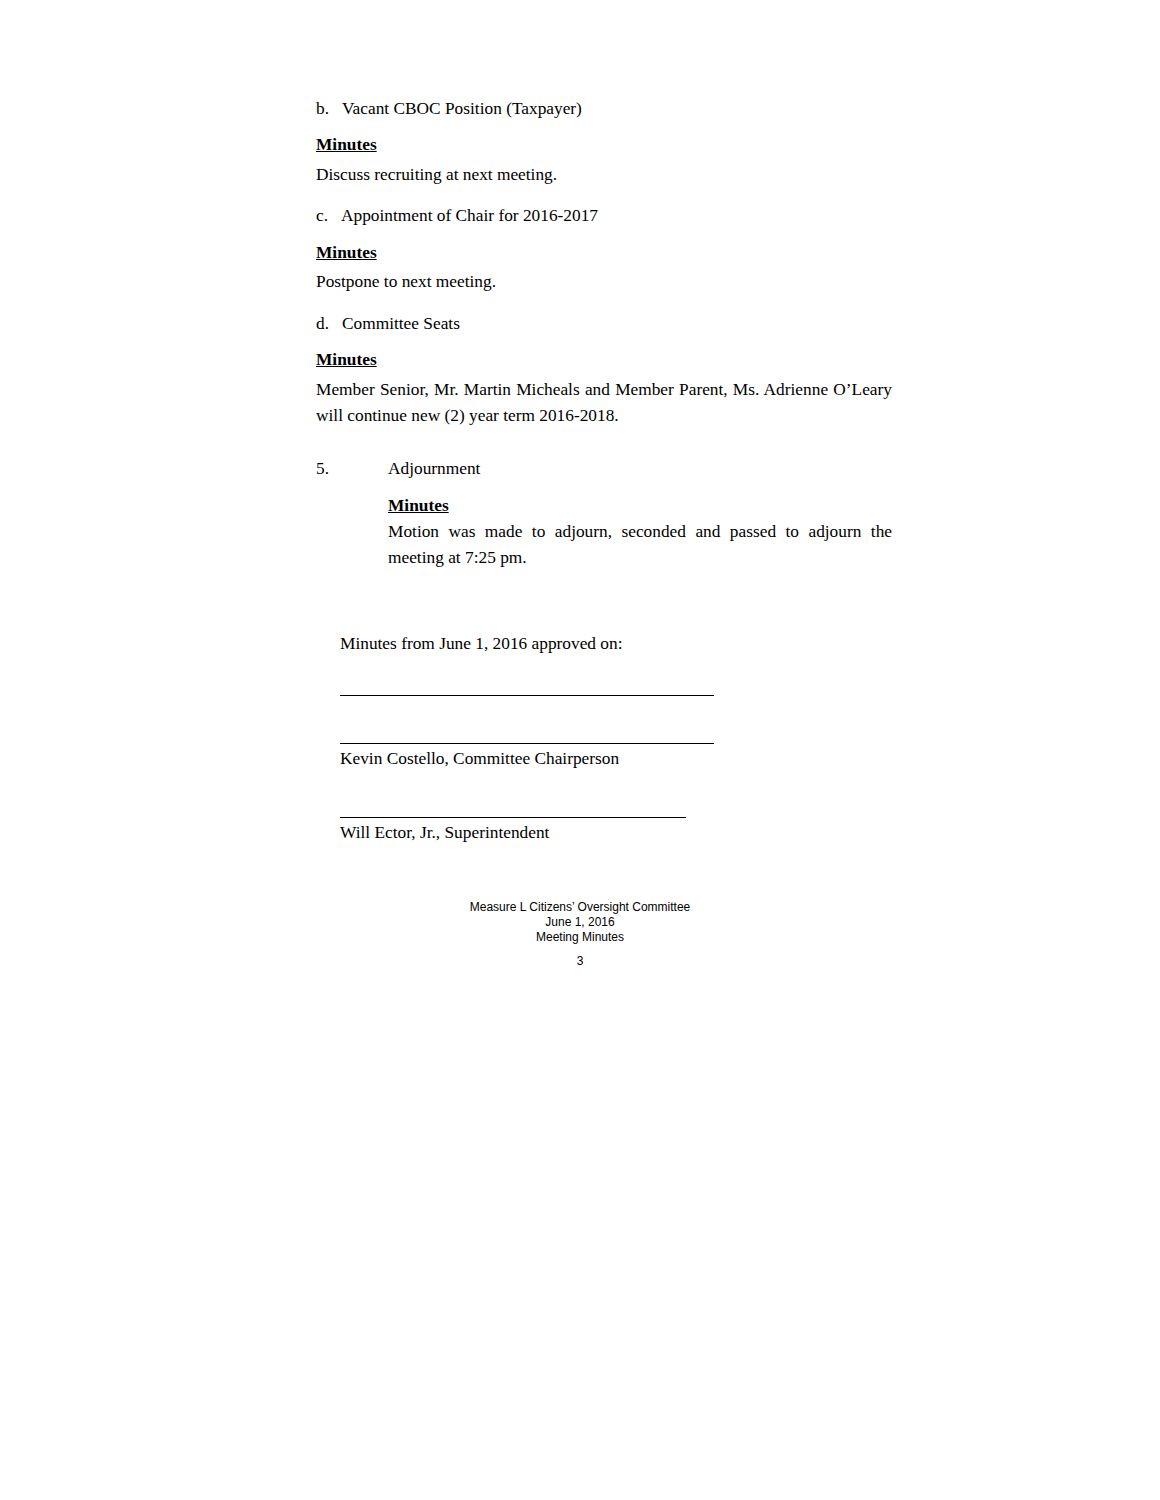b. Vacant CBOC Position (Taxpayer)
Minutes
Discuss recruiting at next meeting.
c. Appointment of Chair for 2016-2017
Minutes
Postpone to next meeting.
d. Committee Seats
Minutes
Member Senior, Mr. Martin Micheals and Member Parent, Ms. Adrienne O’Leary will continue new (2) year term 2016-2018.
5.
Adjournment
Minutes
Motion was made to adjourn, seconded and passed to adjourn the meeting at 7:25 pm.
Minutes from June 1, 2016 approved on:
Kevin Costello, Committee Chairperson
Will Ector, Jr., Superintendent
Measure L Citizens’ Oversight Committee
June 1, 2016
Meeting Minutes
3